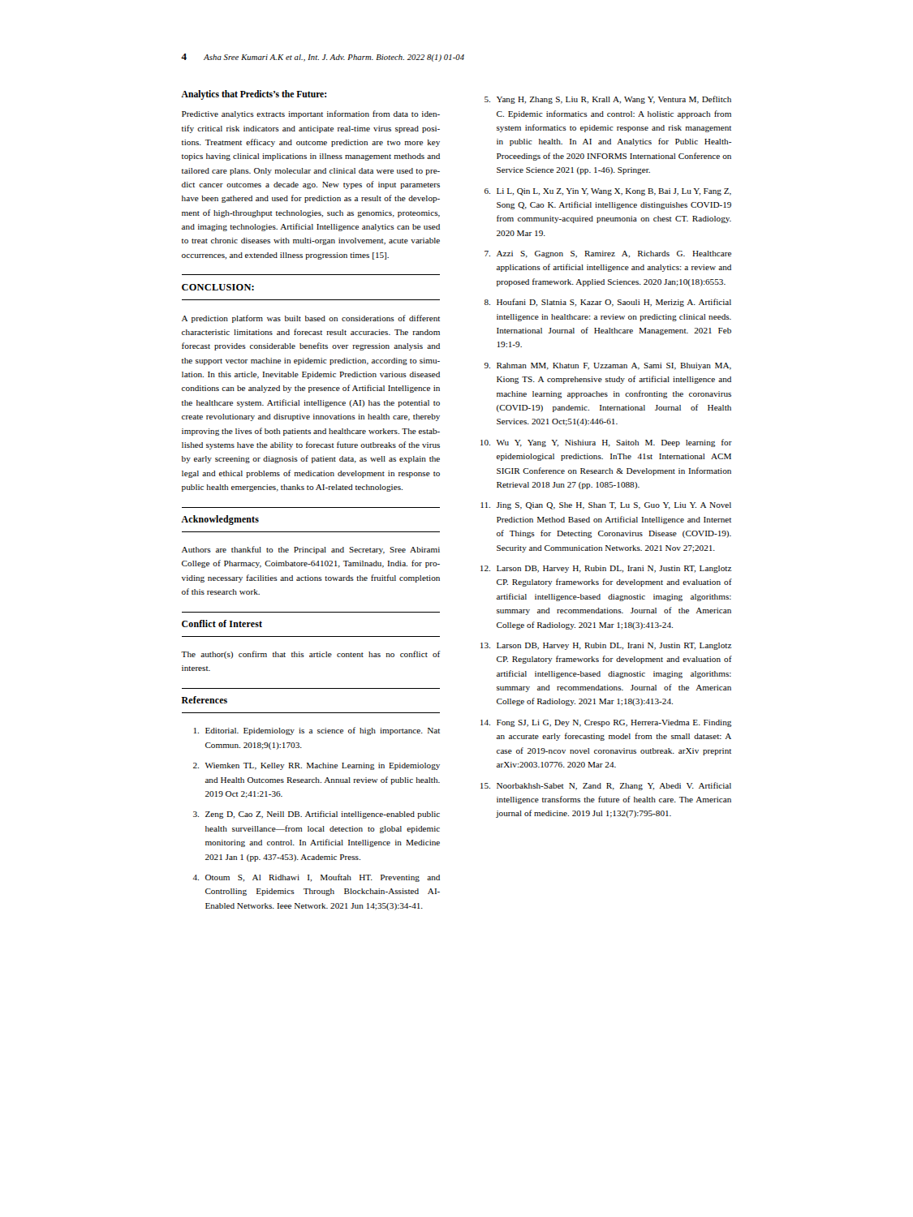4 Asha Sree Kumari A.K et al., Int. J. Adv. Pharm. Biotech. 2022 8(1) 01-04
Analytics that Predicts’s the Future:
Predictive analytics extracts important information from data to identify critical risk indicators and anticipate real-time virus spread positions. Treatment efficacy and outcome prediction are two more key topics having clinical implications in illness management methods and tailored care plans. Only molecular and clinical data were used to predict cancer outcomes a decade ago. New types of input parameters have been gathered and used for prediction as a result of the development of high-throughput technologies, such as genomics, proteomics, and imaging technologies. Artificial Intelligence analytics can be used to treat chronic diseases with multi-organ involvement, acute variable occurrences, and extended illness progression times [15].
CONCLUSION:
A prediction platform was built based on considerations of different characteristic limitations and forecast result accuracies. The random forecast provides considerable benefits over regression analysis and the support vector machine in epidemic prediction, according to simulation. In this article, Inevitable Epidemic Prediction various diseased conditions can be analyzed by the presence of Artificial Intelligence in the healthcare system. Artificial intelligence (AI) has the potential to create revolutionary and disruptive innovations in health care, thereby improving the lives of both patients and healthcare workers. The established systems have the ability to forecast future outbreaks of the virus by early screening or diagnosis of patient data, as well as explain the legal and ethical problems of medication development in response to public health emergencies, thanks to AI-related technologies.
Acknowledgments
Authors are thankful to the Principal and Secretary, Sree Abirami College of Pharmacy, Coimbatore-641021, Tamilnadu, India. for providing necessary facilities and actions towards the fruitful completion of this research work.
Conflict of Interest
The author(s) confirm that this article content has no conflict of interest.
References
Editorial. Epidemiology is a science of high importance. Nat Commun. 2018;9(1):1703.
Wiemken TL, Kelley RR. Machine Learning in Epidemiology and Health Outcomes Research. Annual review of public health. 2019 Oct 2;41:21-36.
Zeng D, Cao Z, Neill DB. Artificial intelligence-enabled public health surveillance—from local detection to global epidemic monitoring and control. In Artificial Intelligence in Medicine 2021 Jan 1 (pp. 437-453). Academic Press.
Otoum S, Al Ridhawi I, Mouftah HT. Preventing and Controlling Epidemics Through Blockchain-Assisted AI-Enabled Networks. Ieee Network. 2021 Jun 14;35(3):34-41.
Yang H, Zhang S, Liu R, Krall A, Wang Y, Ventura M, Deflitch C. Epidemic informatics and control: A holistic approach from system informatics to epidemic response and risk management in public health. In AI and Analytics for Public Health-Proceedings of the 2020 INFORMS International Conference on Service Science 2021 (pp. 1-46). Springer.
Li L, Qin L, Xu Z, Yin Y, Wang X, Kong B, Bai J, Lu Y, Fang Z, Song Q, Cao K. Artificial intelligence distinguishes COVID-19 from community-acquired pneumonia on chest CT. Radiology. 2020 Mar 19.
Azzi S, Gagnon S, Ramirez A, Richards G. Healthcare applications of artificial intelligence and analytics: a review and proposed framework. Applied Sciences. 2020 Jan;10(18):6553.
Houfani D, Slatnia S, Kazar O, Saouli H, Merizig A. Artificial intelligence in healthcare: a review on predicting clinical needs. International Journal of Healthcare Management. 2021 Feb 19:1-9.
Rahman MM, Khatun F, Uzzaman A, Sami SI, Bhuiyan MA, Kiong TS. A comprehensive study of artificial intelligence and machine learning approaches in confronting the coronavirus (COVID-19) pandemic. International Journal of Health Services. 2021 Oct;51(4):446-61.
Wu Y, Yang Y, Nishiura H, Saitoh M. Deep learning for epidemiological predictions. InThe 41st International ACM SIGIR Conference on Research & Development in Information Retrieval 2018 Jun 27 (pp. 1085-1088).
Jing S, Qian Q, She H, Shan T, Lu S, Guo Y, Liu Y. A Novel Prediction Method Based on Artificial Intelligence and Internet of Things for Detecting Coronavirus Disease (COVID-19). Security and Communication Networks. 2021 Nov 27;2021.
Larson DB, Harvey H, Rubin DL, Irani N, Justin RT, Langlotz CP. Regulatory frameworks for development and evaluation of artificial intelligence-based diagnostic imaging algorithms: summary and recommendations. Journal of the American College of Radiology. 2021 Mar 1;18(3):413-24.
Larson DB, Harvey H, Rubin DL, Irani N, Justin RT, Langlotz CP. Regulatory frameworks for development and evaluation of artificial intelligence-based diagnostic imaging algorithms: summary and recommendations. Journal of the American College of Radiology. 2021 Mar 1;18(3):413-24.
Fong SJ, Li G, Dey N, Crespo RG, Herrera-Viedma E. Finding an accurate early forecasting model from the small dataset: A case of 2019-ncov novel coronavirus outbreak. arXiv preprint arXiv:2003.10776. 2020 Mar 24.
Noorbakhsh-Sabet N, Zand R, Zhang Y, Abedi V. Artificial intelligence transforms the future of health care. The American journal of medicine. 2019 Jul 1;132(7):795-801.